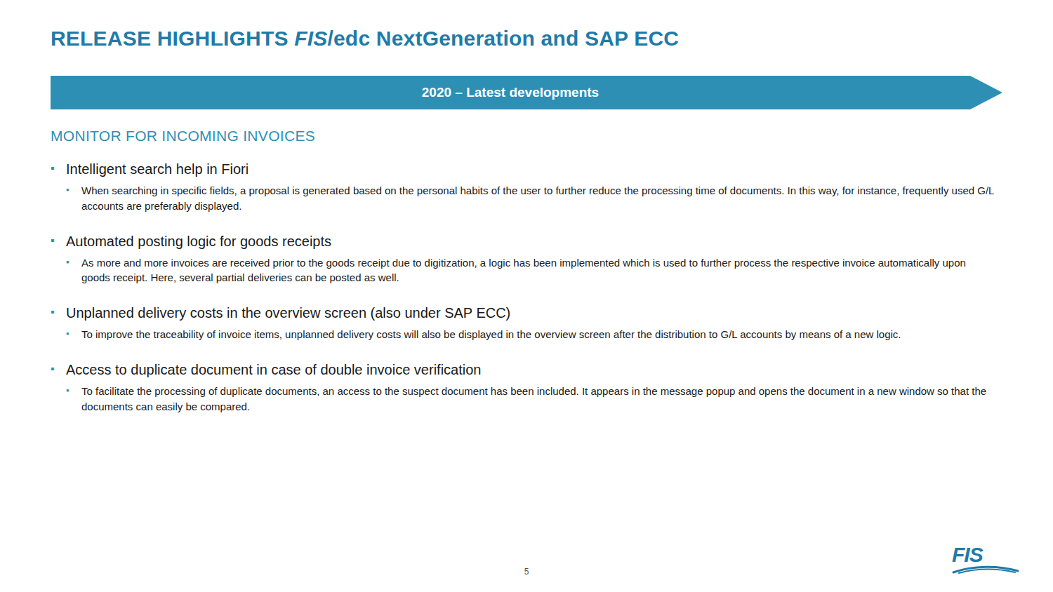RELEASE HIGHLIGHTS FIS/edc NextGeneration and SAP ECC
2020 – Latest developments
MONITOR FOR INCOMING INVOICES
Intelligent search help in Fiori
When searching in specific fields, a proposal is generated based on the personal habits of the user to further reduce the processing time of documents. In this way, for instance, frequently used G/L accounts are preferably displayed.
Automated posting logic for goods receipts
As more and more invoices are received prior to the goods receipt due to digitization, a logic has been implemented which is used to further process the respective invoice automatically upon goods receipt. Here, several partial deliveries can be posted as well.
Unplanned delivery costs in the overview screen (also under SAP ECC)
To improve the traceability of invoice items, unplanned delivery costs will also be displayed in the overview screen after the distribution to G/L accounts by means of a new logic.
Access to duplicate document in case of double invoice verification
To facilitate the processing of duplicate documents, an access to the suspect document has been included. It appears in the message popup and opens the document in a new window so that the documents can easily be compared.
5
FIS